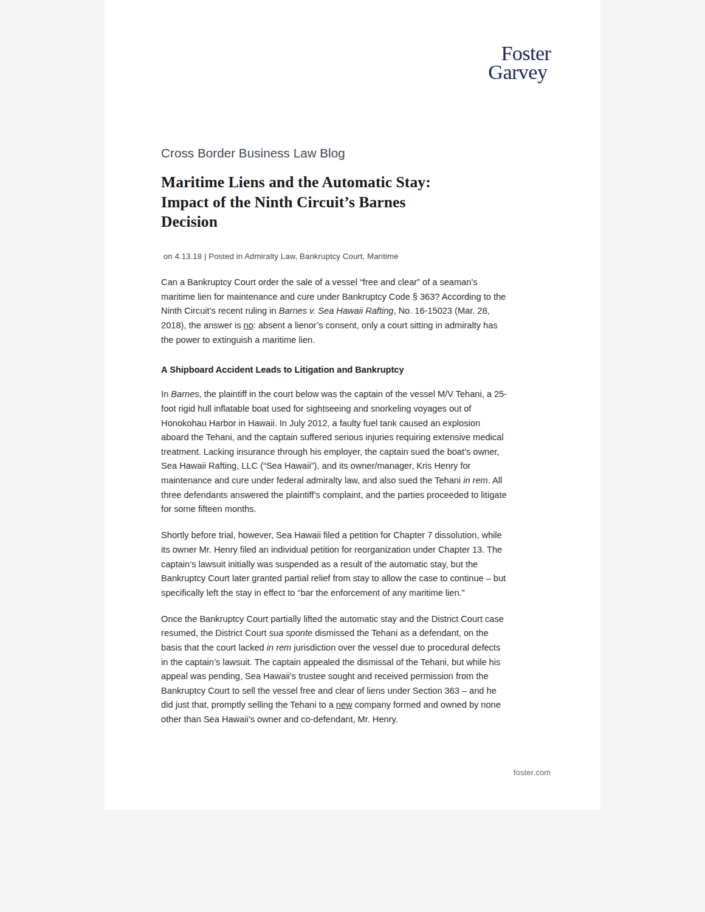Foster Garvey
Cross Border Business Law Blog
Maritime Liens and the Automatic Stay:
Impact of the Ninth Circuit’s Barnes
Decision
on 4.13.18 | Posted in Admiralty Law, Bankruptcy Court, Maritime
Can a Bankruptcy Court order the sale of a vessel “free and clear” of a seaman’s maritime lien for maintenance and cure under Bankruptcy Code § 363? According to the Ninth Circuit’s recent ruling in Barnes v. Sea Hawaii Rafting, No. 16-15023 (Mar. 28, 2018), the answer is no: absent a lienor’s consent, only a court sitting in admiralty has the power to extinguish a maritime lien.
A Shipboard Accident Leads to Litigation and Bankruptcy
In Barnes, the plaintiff in the court below was the captain of the vessel M/V Tehani, a 25-foot rigid hull inflatable boat used for sightseeing and snorkeling voyages out of Honokohau Harbor in Hawaii. In July 2012, a faulty fuel tank caused an explosion aboard the Tehani, and the captain suffered serious injuries requiring extensive medical treatment. Lacking insurance through his employer, the captain sued the boat’s owner, Sea Hawaii Rafting, LLC (“Sea Hawaii”), and its owner/manager, Kris Henry for maintenance and cure under federal admiralty law, and also sued the Tehani in rem. All three defendants answered the plaintiff’s complaint, and the parties proceeded to litigate for some fifteen months.
Shortly before trial, however, Sea Hawaii filed a petition for Chapter 7 dissolution, while its owner Mr. Henry filed an individual petition for reorganization under Chapter 13. The captain’s lawsuit initially was suspended as a result of the automatic stay, but the Bankruptcy Court later granted partial relief from stay to allow the case to continue – but specifically left the stay in effect to “bar the enforcement of any maritime lien.”
Once the Bankruptcy Court partially lifted the automatic stay and the District Court case resumed, the District Court sua sponte dismissed the Tehani as a defendant, on the basis that the court lacked in rem jurisdiction over the vessel due to procedural defects in the captain’s lawsuit. The captain appealed the dismissal of the Tehani, but while his appeal was pending, Sea Hawaii’s trustee sought and received permission from the Bankruptcy Court to sell the vessel free and clear of liens under Section 363 – and he did just that, promptly selling the Tehani to a new company formed and owned by none other than Sea Hawaii’s owner and co-defendant, Mr. Henry.
foster.com